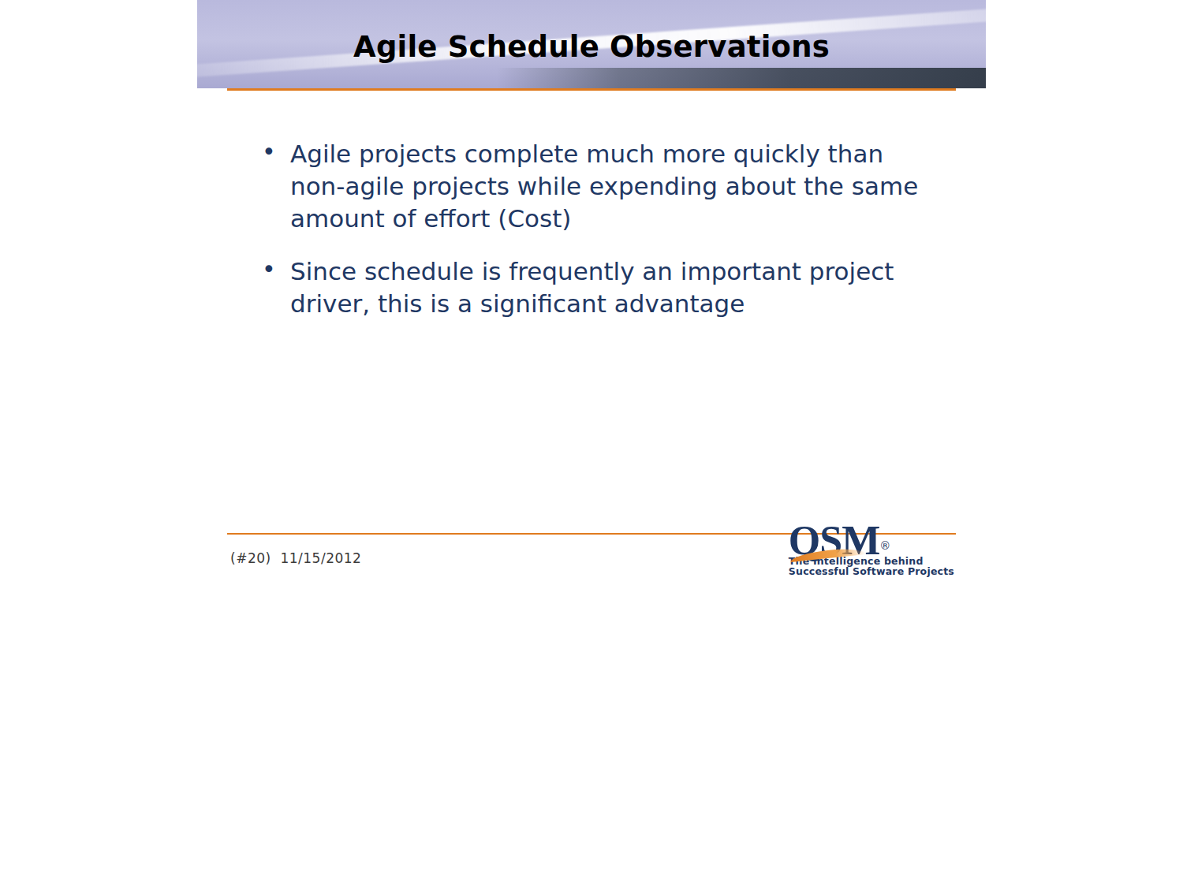Agile Schedule Observations
Agile projects complete much more quickly than non-agile projects while expending about the same amount of effort (Cost)
Since schedule is frequently an important project driver, this is a significant advantage
(#20) 11/15/2012
QSM® The Intelligence behind Successful Software Projects